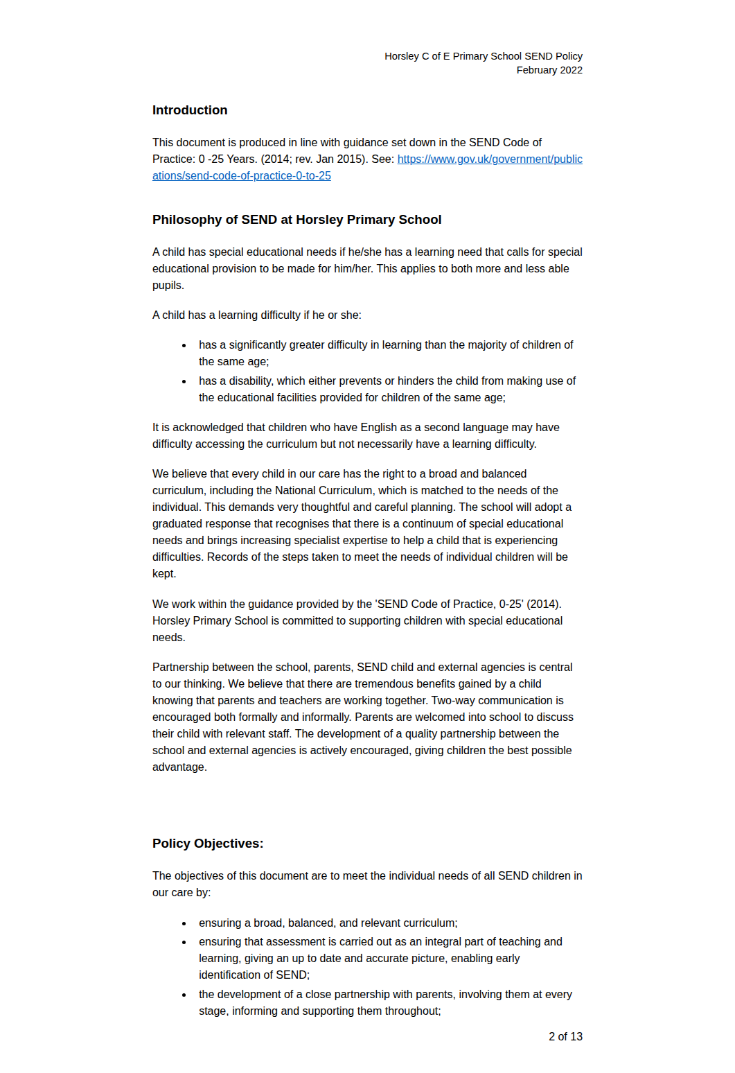Horsley C of E Primary School SEND Policy
February 2022
Introduction
This document is produced in line with guidance set down in the SEND Code of Practice: 0 -25 Years. (2014; rev. Jan 2015). See: https://www.gov.uk/government/publications/send-code-of-practice-0-to-25
Philosophy of SEND at Horsley Primary School
A child has special educational needs if he/she has a learning need that calls for special educational provision to be made for him/her. This applies to both more and less able pupils.
A child has a learning difficulty if he or she:
has a significantly greater difficulty in learning than the majority of children of the same age;
has a disability, which either prevents or hinders the child from making use of the educational facilities provided for children of the same age;
It is acknowledged that children who have English as a second language may have difficulty accessing the curriculum but not necessarily have a learning difficulty.
We believe that every child in our care has the right to a broad and balanced curriculum, including the National Curriculum, which is matched to the needs of the individual. This demands very thoughtful and careful planning. The school will adopt a graduated response that recognises that there is a continuum of special educational needs and brings increasing specialist expertise to help a child that is experiencing difficulties. Records of the steps taken to meet the needs of individual children will be kept.
We work within the guidance provided by the 'SEND Code of Practice, 0-25' (2014). Horsley Primary School is committed to supporting children with special educational needs.
Partnership between the school, parents, SEND child and external agencies is central to our thinking. We believe that there are tremendous benefits gained by a child knowing that parents and teachers are working together. Two-way communication is encouraged both formally and informally. Parents are welcomed into school to discuss their child with relevant staff. The development of a quality partnership between the school and external agencies is actively encouraged, giving children the best possible advantage.
Policy Objectives:
The objectives of this document are to meet the individual needs of all SEND children in our care by:
ensuring a broad, balanced, and relevant curriculum;
ensuring that assessment is carried out as an integral part of teaching and learning, giving an up to date and accurate picture, enabling early identification of SEND;
the development of a close partnership with parents, involving them at every stage, informing and supporting them throughout;
2 of 13